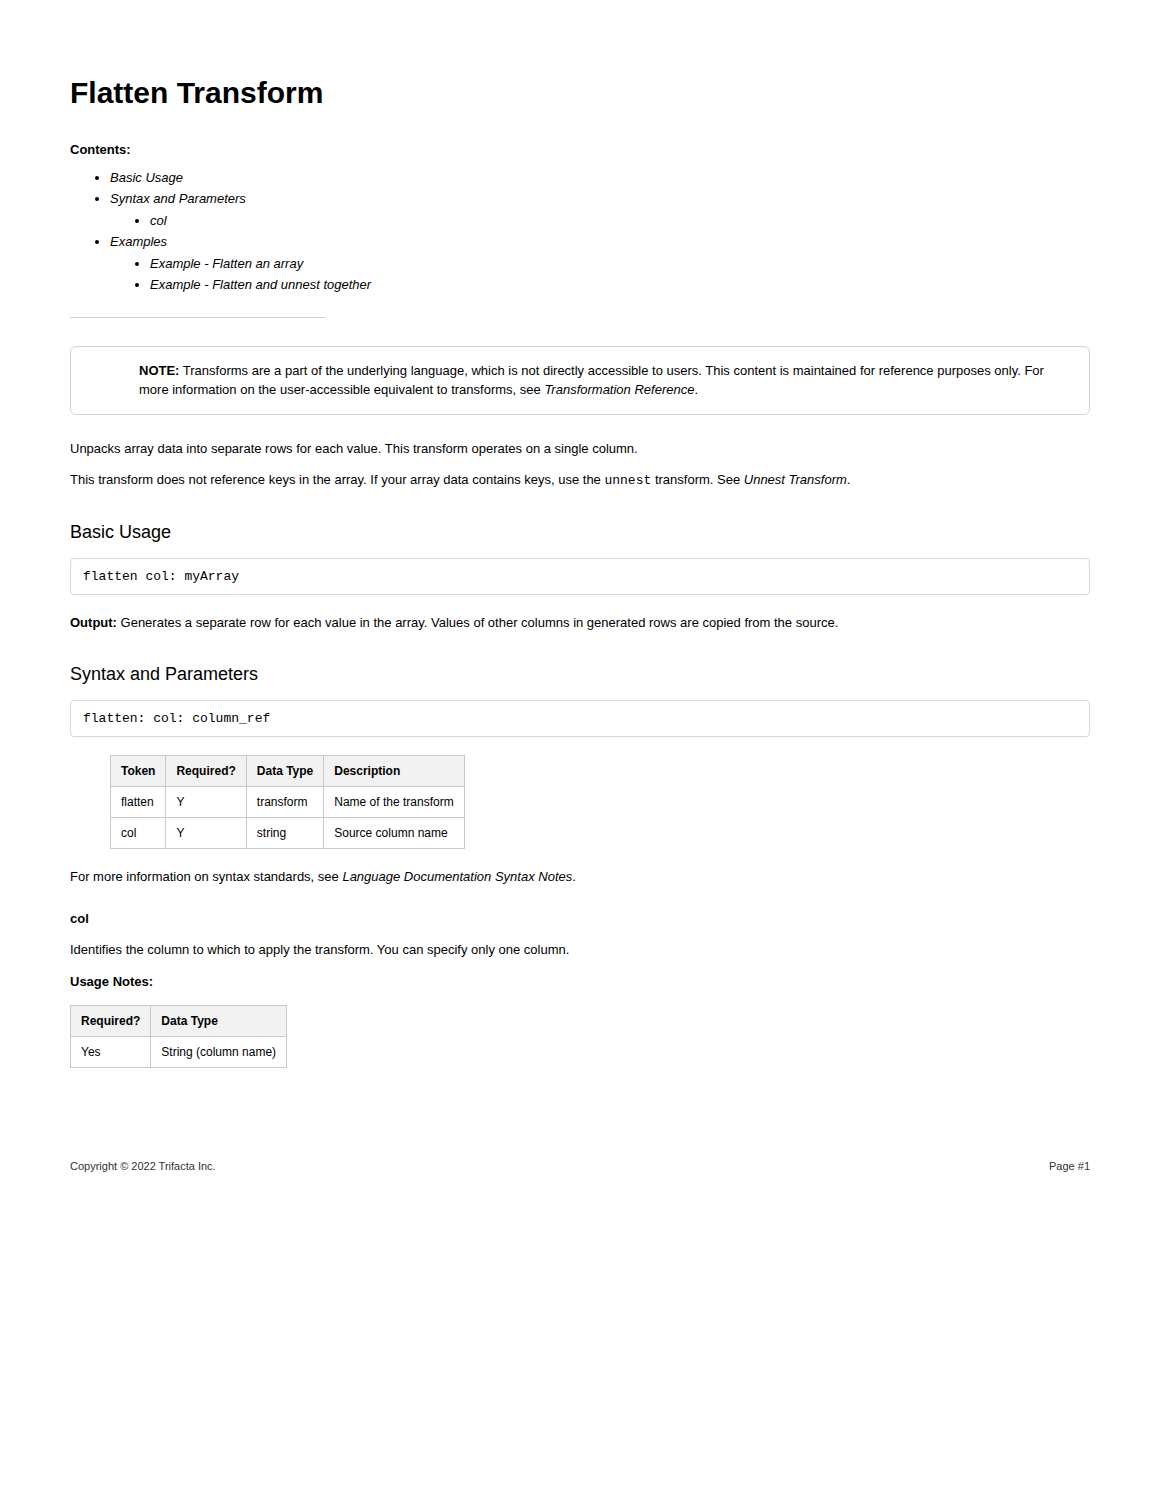Flatten Transform
Contents:
Basic Usage
Syntax and Parameters
col
Examples
Example - Flatten an array
Example - Flatten and unnest together
NOTE: Transforms are a part of the underlying language, which is not directly accessible to users. This content is maintained for reference purposes only. For more information on the user-accessible equivalent to transforms, see Transformation Reference.
Unpacks array data into separate rows for each value. This transform operates on a single column.
This transform does not reference keys in the array. If your array data contains keys, use the unnest transform. See Unnest Transform.
Basic Usage
flatten col: myArray
Output: Generates a separate row for each value in the array. Values of other columns in generated rows are copied from the source.
Syntax and Parameters
flatten: col: column_ref
| Token | Required? | Data Type | Description |
| --- | --- | --- | --- |
| flatten | Y | transform | Name of the transform |
| col | Y | string | Source column name |
For more information on syntax standards, see Language Documentation Syntax Notes.
col
Identifies the column to which to apply the transform. You can specify only one column.
Usage Notes:
| Required? | Data Type |
| --- | --- |
| Yes | String (column name) |
Copyright © 2022 Trifacta Inc. Page #1